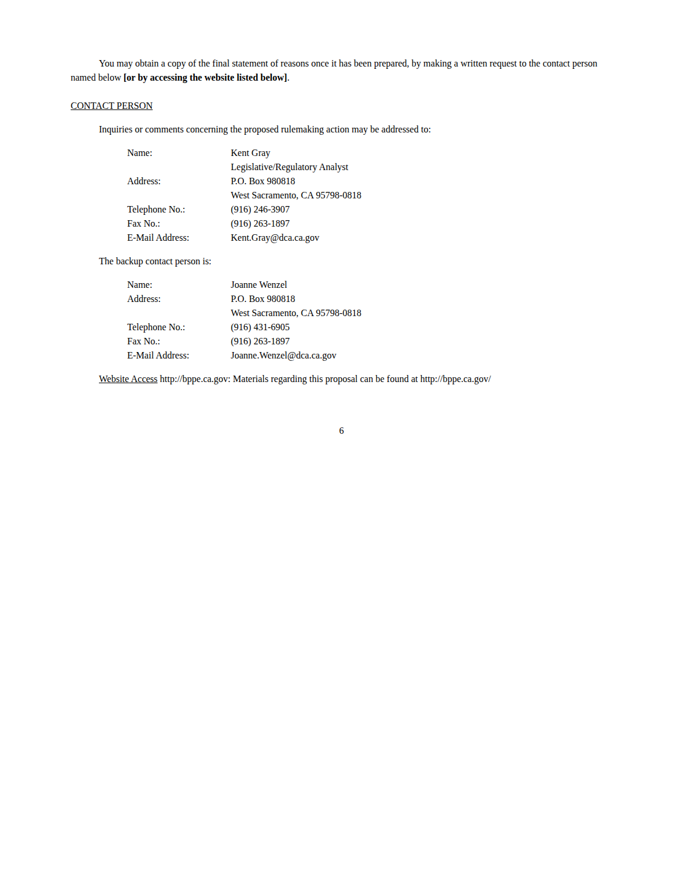You may obtain a copy of the final statement of reasons once it has been prepared, by making a written request to the contact person named below [or by accessing the website listed below].
CONTACT PERSON
Inquiries or comments concerning the proposed rulemaking action may be addressed to:
| Name: | Kent Gray |
| | Legislative/Regulatory Analyst |
| Address: | P.O. Box 980818 |
| | West Sacramento, CA 95798-0818 |
| Telephone No.: | (916) 246-3907 |
| Fax No.: | (916) 263-1897 |
| E-Mail Address: | Kent.Gray@dca.ca.gov |
The backup contact person is:
| Name: | Joanne Wenzel |
| Address: | P.O. Box 980818 |
| | West Sacramento, CA 95798-0818 |
| Telephone No.: | (916) 431-6905 |
| Fax No.: | (916) 263-1897 |
| E-Mail Address: | Joanne.Wenzel@dca.ca.gov |
Website Access http://bppe.ca.gov: Materials regarding this proposal can be found at http://bppe.ca.gov/
6